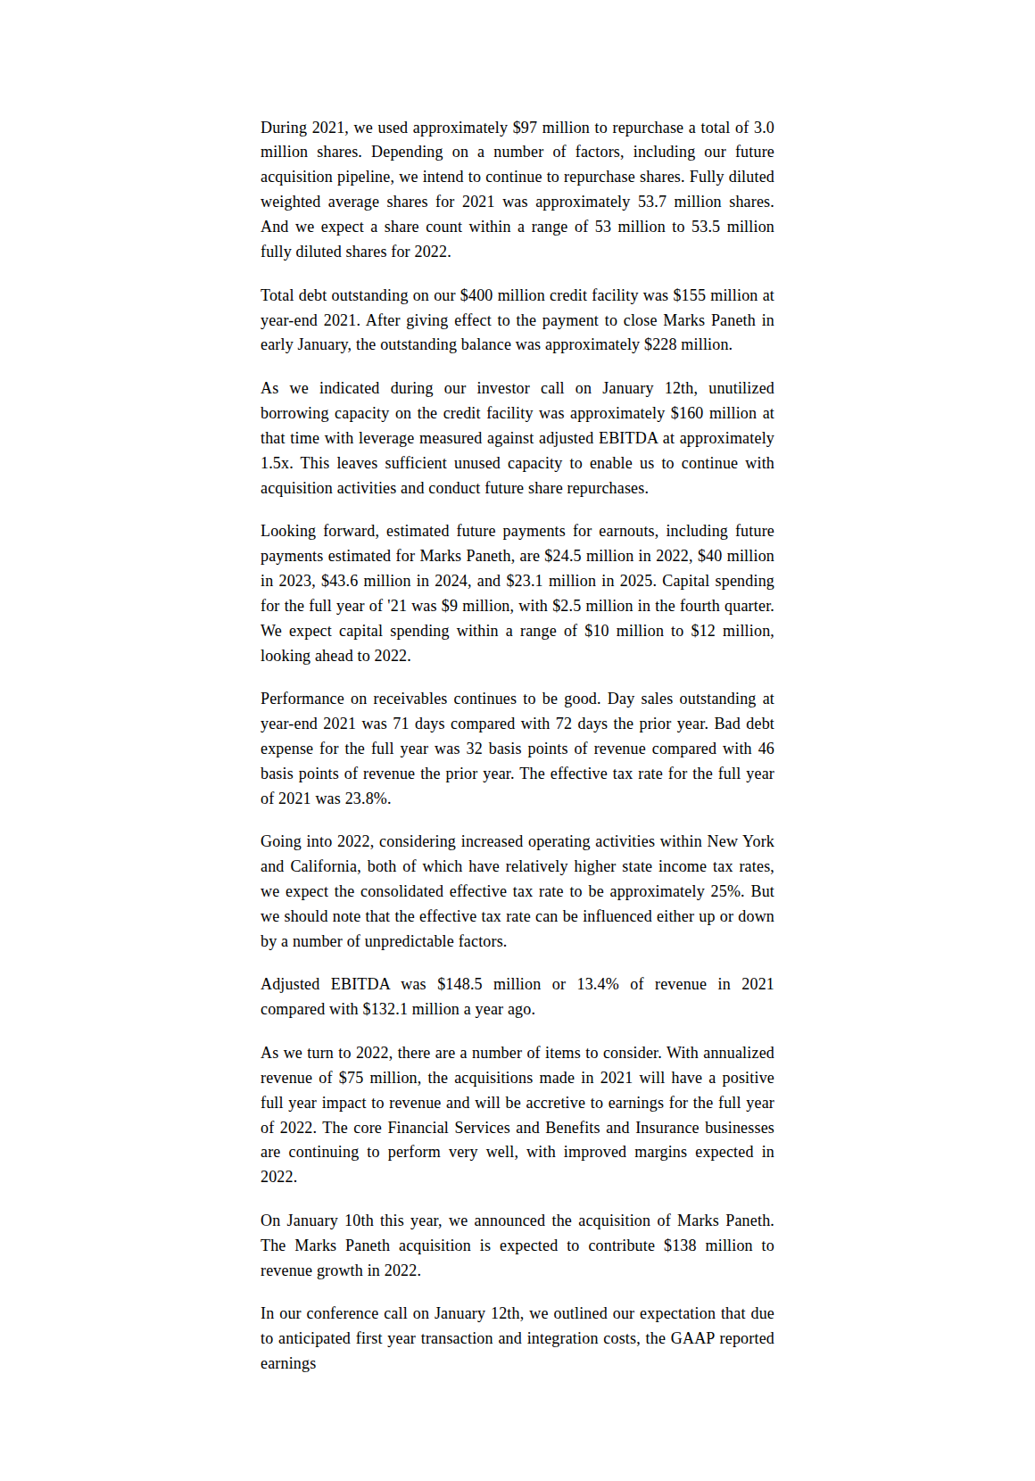During 2021, we used approximately $97 million to repurchase a total of 3.0 million shares. Depending on a number of factors, including our future acquisition pipeline, we intend to continue to repurchase shares. Fully diluted weighted average shares for 2021 was approximately 53.7 million shares. And we expect a share count within a range of 53 million to 53.5 million fully diluted shares for 2022.
Total debt outstanding on our $400 million credit facility was $155 million at year-end 2021. After giving effect to the payment to close Marks Paneth in early January, the outstanding balance was approximately $228 million.
As we indicated during our investor call on January 12th, unutilized borrowing capacity on the credit facility was approximately $160 million at that time with leverage measured against adjusted EBITDA at approximately 1.5x. This leaves sufficient unused capacity to enable us to continue with acquisition activities and conduct future share repurchases.
Looking forward, estimated future payments for earnouts, including future payments estimated for Marks Paneth, are $24.5 million in 2022, $40 million in 2023, $43.6 million in 2024, and $23.1 million in 2025. Capital spending for the full year of '21 was $9 million, with $2.5 million in the fourth quarter. We expect capital spending within a range of $10 million to $12 million, looking ahead to 2022.
Performance on receivables continues to be good. Day sales outstanding at year-end 2021 was 71 days compared with 72 days the prior year. Bad debt expense for the full year was 32 basis points of revenue compared with 46 basis points of revenue the prior year. The effective tax rate for the full year of 2021 was 23.8%.
Going into 2022, considering increased operating activities within New York and California, both of which have relatively higher state income tax rates, we expect the consolidated effective tax rate to be approximately 25%. But we should note that the effective tax rate can be influenced either up or down by a number of unpredictable factors.
Adjusted EBITDA was $148.5 million or 13.4% of revenue in 2021 compared with $132.1 million a year ago.
As we turn to 2022, there are a number of items to consider. With annualized revenue of $75 million, the acquisitions made in 2021 will have a positive full year impact to revenue and will be accretive to earnings for the full year of 2022. The core Financial Services and Benefits and Insurance businesses are continuing to perform very well, with improved margins expected in 2022.
On January 10th this year, we announced the acquisition of Marks Paneth. The Marks Paneth acquisition is expected to contribute $138 million to revenue growth in 2022.
In our conference call on January 12th, we outlined our expectation that due to anticipated first year transaction and integration costs, the GAAP reported earnings